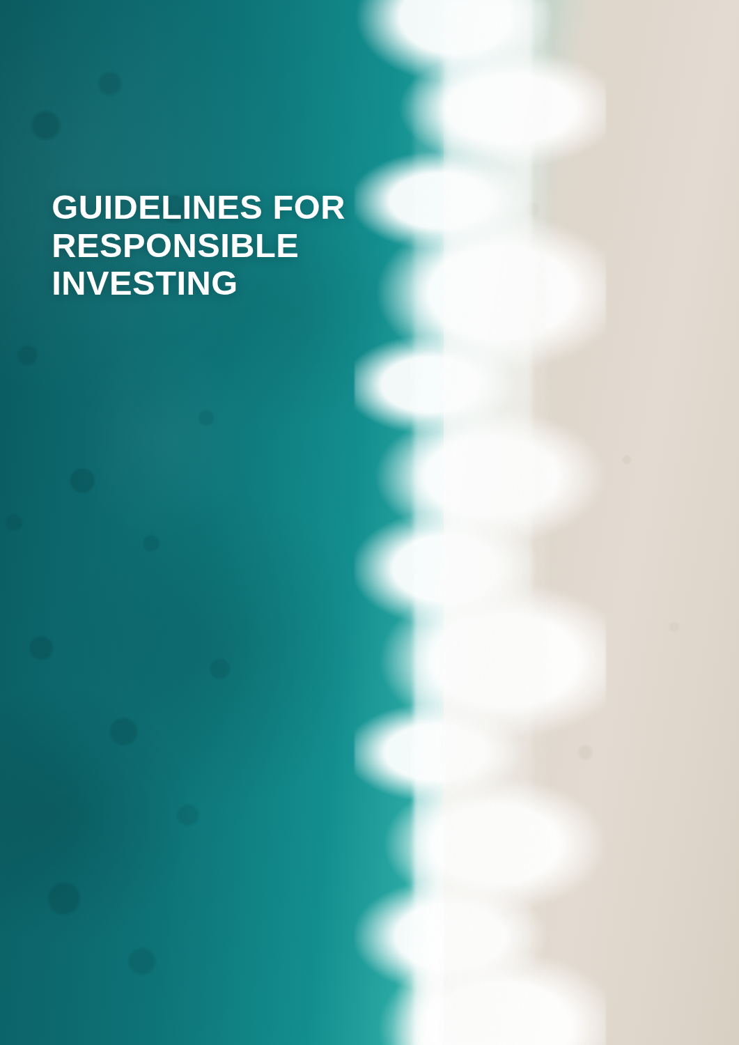Guidelines for Responsible Investing